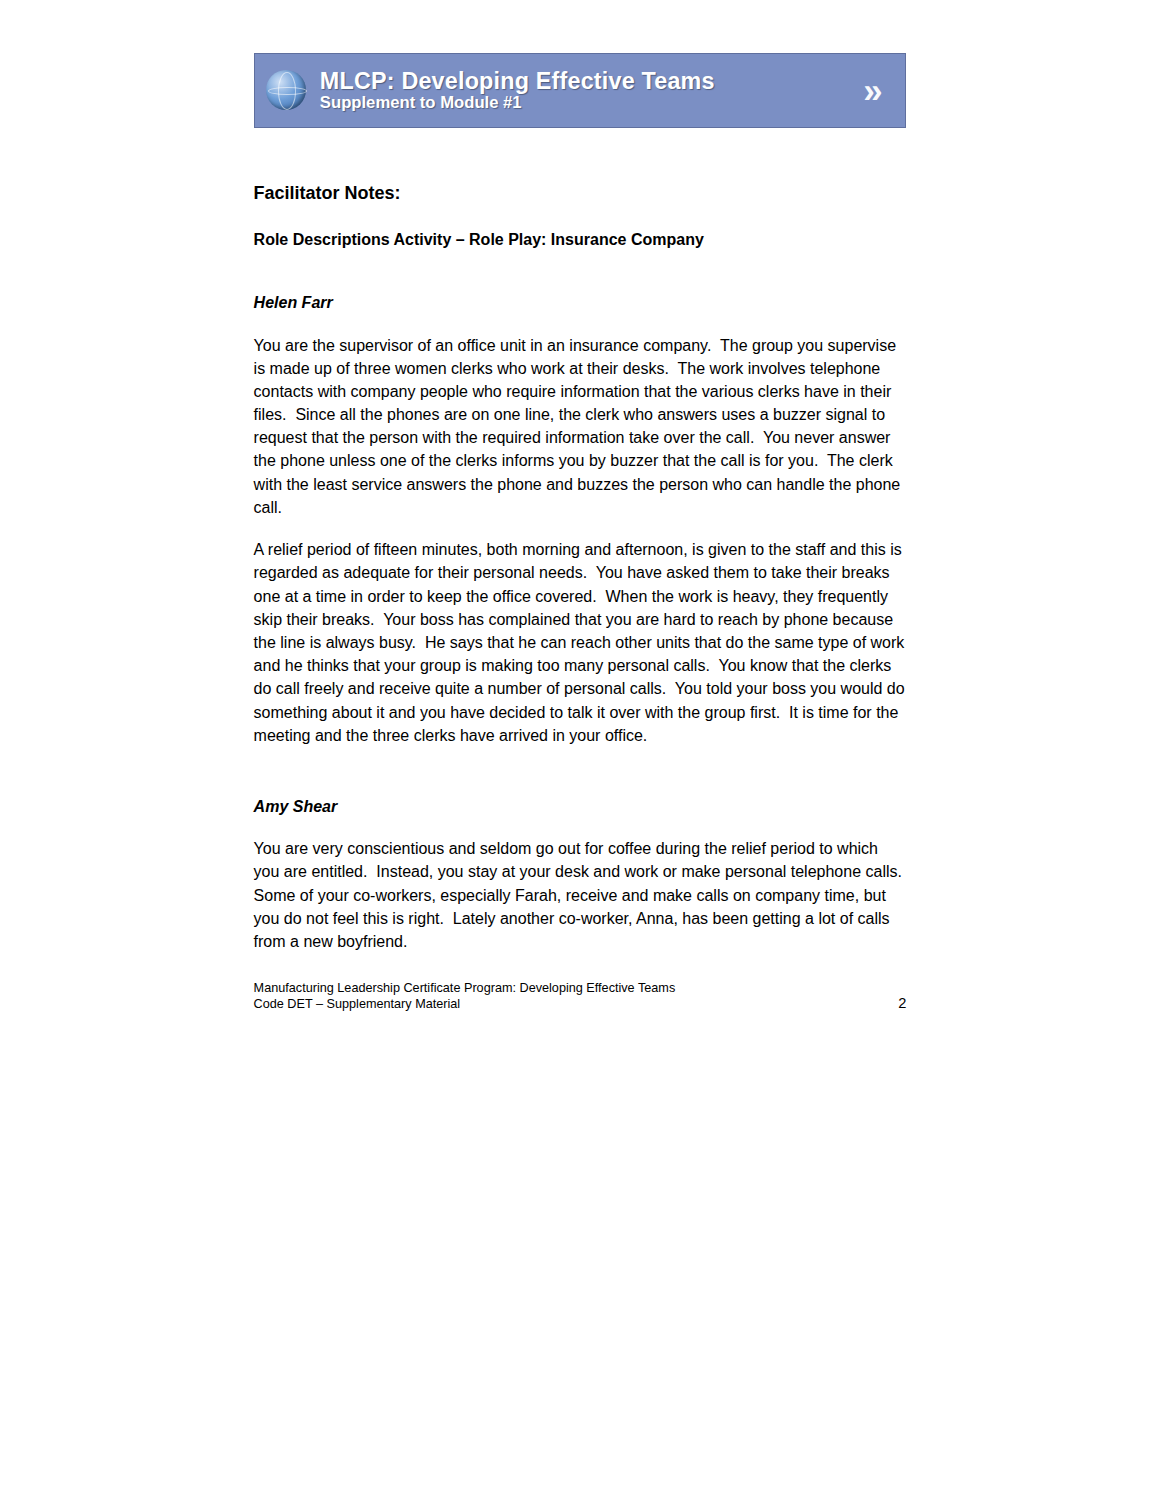MLCP: Developing Effective Teams
Supplement to Module #1
»
Facilitator Notes:
Role Descriptions Activity – Role Play: Insurance Company
Helen Farr
You are the supervisor of an office unit in an insurance company. The group you supervise is made up of three women clerks who work at their desks. The work involves telephone contacts with company people who require information that the various clerks have in their files. Since all the phones are on one line, the clerk who answers uses a buzzer signal to request that the person with the required information take over the call. You never answer the phone unless one of the clerks informs you by buzzer that the call is for you. The clerk with the least service answers the phone and buzzes the person who can handle the phone call.
A relief period of fifteen minutes, both morning and afternoon, is given to the staff and this is regarded as adequate for their personal needs. You have asked them to take their breaks one at a time in order to keep the office covered. When the work is heavy, they frequently skip their breaks. Your boss has complained that you are hard to reach by phone because the line is always busy. He says that he can reach other units that do the same type of work and he thinks that your group is making too many personal calls. You know that the clerks do call freely and receive quite a number of personal calls. You told your boss you would do something about it and you have decided to talk it over with the group first. It is time for the meeting and the three clerks have arrived in your office.
Amy Shear
You are very conscientious and seldom go out for coffee during the relief period to which you are entitled. Instead, you stay at your desk and work or make personal telephone calls. Some of your co-workers, especially Farah, receive and make calls on company time, but you do not feel this is right. Lately another co-worker, Anna, has been getting a lot of calls from a new boyfriend.
Manufacturing Leadership Certificate Program: Developing Effective Teams
Code DET – Supplementary Material
2